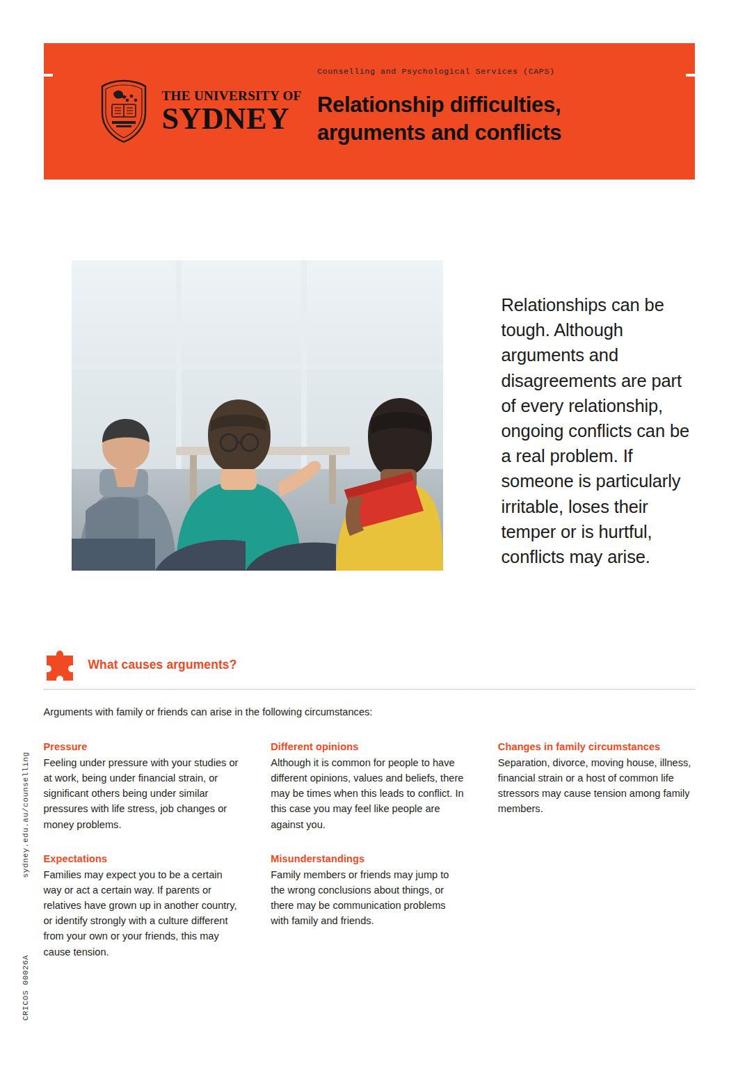THE UNIVERSITY OF SYDNEY
Counselling and Psychological Services (CAPS)
Relationship difficulties,
arguments and conflicts
Relationships can be tough. Although arguments and disagreements are part of every relationship, ongoing conflicts can be a real problem. If someone is particularly irritable, loses their temper or is hurtful, conflicts may arise.
What causes arguments?
Arguments with family or friends can arise in the following circumstances:
Pressure
Feeling under pressure with your studies or at work, being under financial strain, or significant others being under similar pressures with life stress, job changes or money problems.
Expectations
Families may expect you to be a certain way or act a certain way. If parents or relatives have grown up in another country, or identify strongly with a culture different from your own or your friends, this may cause tension.
Different opinions
Although it is common for people to have different opinions, values and beliefs, there may be times when this leads to conflict. In this case you may feel like people are against you.
Misunderstandings
Family members or friends may jump to the wrong conclusions about things, or there may be communication problems with family and friends.
Changes in family circumstances
Separation, divorce, moving house, illness, financial strain or a host of common life stressors may cause tension among family members.
sydney.edu.au/counselling
CRICOS 00026A